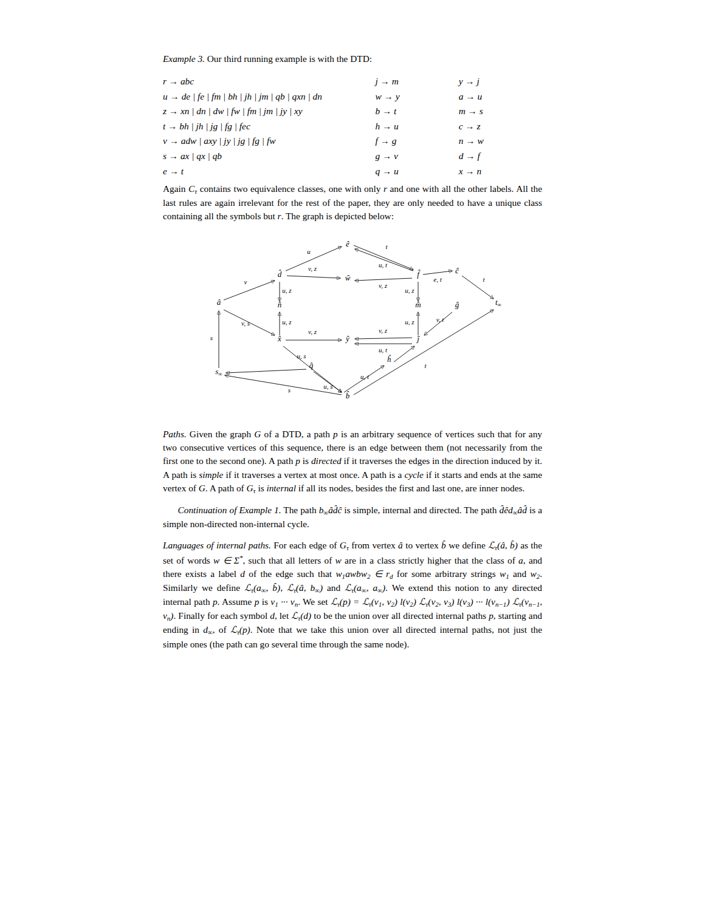Example 3. Our third running example is with the DTD:
| r → abc | j → m | y → j |
| u → de / fe / fm / bh / jh / jm / qb / qxn / dn | w → y | a → u |
| z → xn / dn / dw / fw / fm / jm / jy / xy | b → t | m → s |
| t → bh / jh / jg / fg / fec | h → u | c → z |
| v → adw / axy / jy / jg / fg / fw | f → g | n → w |
| s → ax / qx / qb | g → v | d → f |
| e → t | q → u | x → n |
Again Cτ contains two equivalence classes, one with only r and one with all the other labels. All the last rules are again irrelevant for the rest of the paper, they are only needed to have a unique class containing all the symbols but r. The graph is depicted below:
ê d̂ ŵ f̂ ĉ â n̂ m̂ ĝ t∞ x̂ ŷ ĵ ĥ s∞ q̂ b̂ u t v, z u, t v, z v u, z u, z e, t t u, z u, z v, t v, s s v, z v, z u, t u, s u, t t u, s s
Paths. Given the graph G of a DTD, a path p is an arbitrary sequence of vertices such that for any two consecutive vertices of this sequence, there is an edge between them (not necessarily from the first one to the second one). A path p is directed if it traverses the edges in the direction induced by it. A path is simple if it traverses a vertex at most once. A path is a cycle if it starts and ends at the same vertex of G. A path of Gτ is internal if all its nodes, besides the first and last one, are inner nodes.
Continuation of Example 1. The path b∞âd̂ĉ is simple, internal and directed. The path d̂êd∞âd̂ is a simple non-directed non-internal cycle.
Languages of internal paths. For each edge of Gτ from vertex â to vertex b̂ we define ℒτ(â, b̂) as the set of words w ∈ Σ*, such that all letters of w are in a class strictly higher that the class of a, and there exists a label d of the edge such that w1awbw2 ∈ rd for some arbitrary strings w1 and w2. Similarly we define ℒτ(a∞, b̂), ℒτ(â, b∞) and ℒτ(a∞, a∞). We extend this notion to any directed internal path p. Assume p is v1 ··· vn. We set ℒτ(p) = ℒτ(v1, v2) l(v2) ℒτ(v2, v3) l(v3) ··· l(vn−1) ℒτ(vn−1, vn). Finally for each symbol d, let ℒτ(d) to be the union over all directed internal paths p, starting and ending in d∞, of ℒτ(p). Note that we take this union over all directed internal paths, not just the simple ones (the path can go several time through the same node).